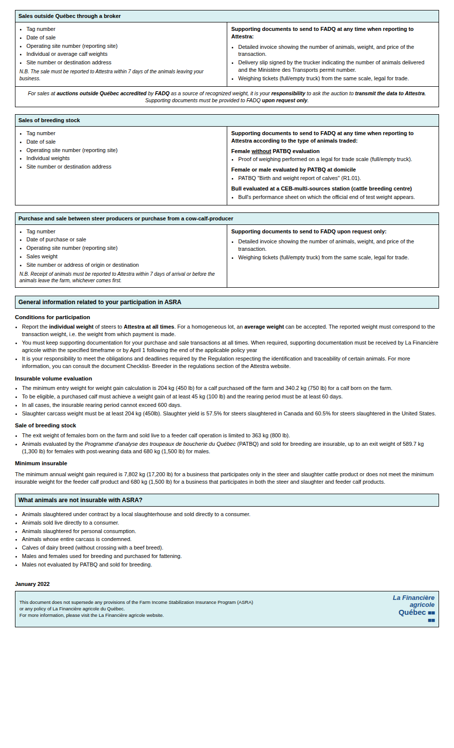| Sales outside Québec through a broker |
| --- |
| Tag number Date of sale Operating site number (reporting site) Individual or average calf weights Site number or destination address N.B. The sale must be reported to Attestra within 7 days of the animals leaving your business. | Supporting documents to send to FADQ at any time when reporting to Attestra: Detailed invoice showing the number of animals, weight, and price of the transaction. Delivery slip signed by the trucker indicating the number of animals delivered and the Ministère des Transports permit number. Weighing tickets (full/empty truck) from the same scale, legal for trade. |
For sales at auctions outside Québec accredited by FADQ as a source of recognized weight, it is your responsibility to ask the auction to transmit the data to Attestra. Supporting documents must be provided to FADQ upon request only.
| Sales of breeding stock |
| --- |
| Tag number Date of sale Operating site number (reporting site) Individual weights Site number or destination address | Supporting documents to send to FADQ at any time when reporting to Attestra according to the type of animals traded: Female without PATBQ evaluation Proof of weighing performed on a legal for trade scale (full/empty truck). Female or male evaluated by PATBQ at domicile PATBQ "Birth and weight report of calves" (R1.01). Bull evaluated at a CEB-multi-sources station (cattle breeding centre) Bull's performance sheet on which the official end of test weight appears. |
| Purchase and sale between steer producers or purchase from a cow-calf-producer |
| --- |
| Tag number Date of purchase or sale Operating site number (reporting site) Sales weight Site number or address of origin or destination N.B. Receipt of animals must be reported to Attestra within 7 days of arrival or before the animals leave the farm, whichever comes first. | Supporting documents to send to FADQ upon request only: Detailed invoice showing the number of animals, weight, and price of the transaction. Weighing tickets (full/empty truck) from the same scale, legal for trade. |
General information related to your participation in ASRA
Conditions for participation
Report the individual weight of steers to Attestra at all times. For a homogeneous lot, an average weight can be accepted. The reported weight must correspond to the transaction weight, i.e. the weight from which payment is made.
You must keep supporting documentation for your purchase and sale transactions at all times. When required, supporting documentation must be received by La Financière agricole within the specified timeframe or by April 1 following the end of the applicable policy year
It is your responsibility to meet the obligations and deadlines required by the Regulation respecting the identification and traceability of certain animals. For more information, you can consult the document Checklist- Breeder in the regulations section of the Attestra website.
Insurable volume evaluation
The minimum entry weight for weight gain calculation is 204 kg (450 lb) for a calf purchased off the farm and 340.2 kg (750 lb) for a calf born on the farm.
To be eligible, a purchased calf must achieve a weight gain of at least 45 kg (100 lb) and the rearing period must be at least 60 days.
In all cases, the insurable rearing period cannot exceed 600 days.
Slaughter carcass weight must be at least 204 kg (450lb). Slaughter yield is 57.5% for steers slaughtered in Canada and 60.5% for steers slaughtered in the United States.
Sale of breeding stock
The exit weight of females born on the farm and sold live to a feeder calf operation is limited to 363 kg (800 lb).
Animals evaluated by the Programme d'analyse des troupeaux de boucherie du Québec (PATBQ) and sold for breeding are insurable, up to an exit weight of 589.7 kg (1,300 lb) for females with post-weaning data and 680 kg (1,500 lb) for males.
Minimum insurable
The minimum annual weight gain required is 7,802 kg (17,200 lb) for a business that participates only in the steer and slaughter cattle product or does not meet the minimum insurable weight for the feeder calf product and 680 kg (1,500 lb) for a business that participates in both the steer and slaughter and feeder calf products.
What animals are not insurable with ASRA?
Animals slaughtered under contract by a local slaughterhouse and sold directly to a consumer.
Animals sold live directly to a consumer.
Animals slaughtered for personal consumption.
Animals whose entire carcass is condemned.
Calves of dairy breed (without crossing with a beef breed).
Males and females used for breeding and purchased for fattening.
Males not evaluated by PATBQ and sold for breeding.
January 2022
This document does not supersede any provisions of the Farm Income Stabilization Insurance Program (ASRA)
or any policy of La Financière agricole du Québec.
For more information, please visit the La Financière agricole website.
La Financière
agricole
Québec ■■
■■